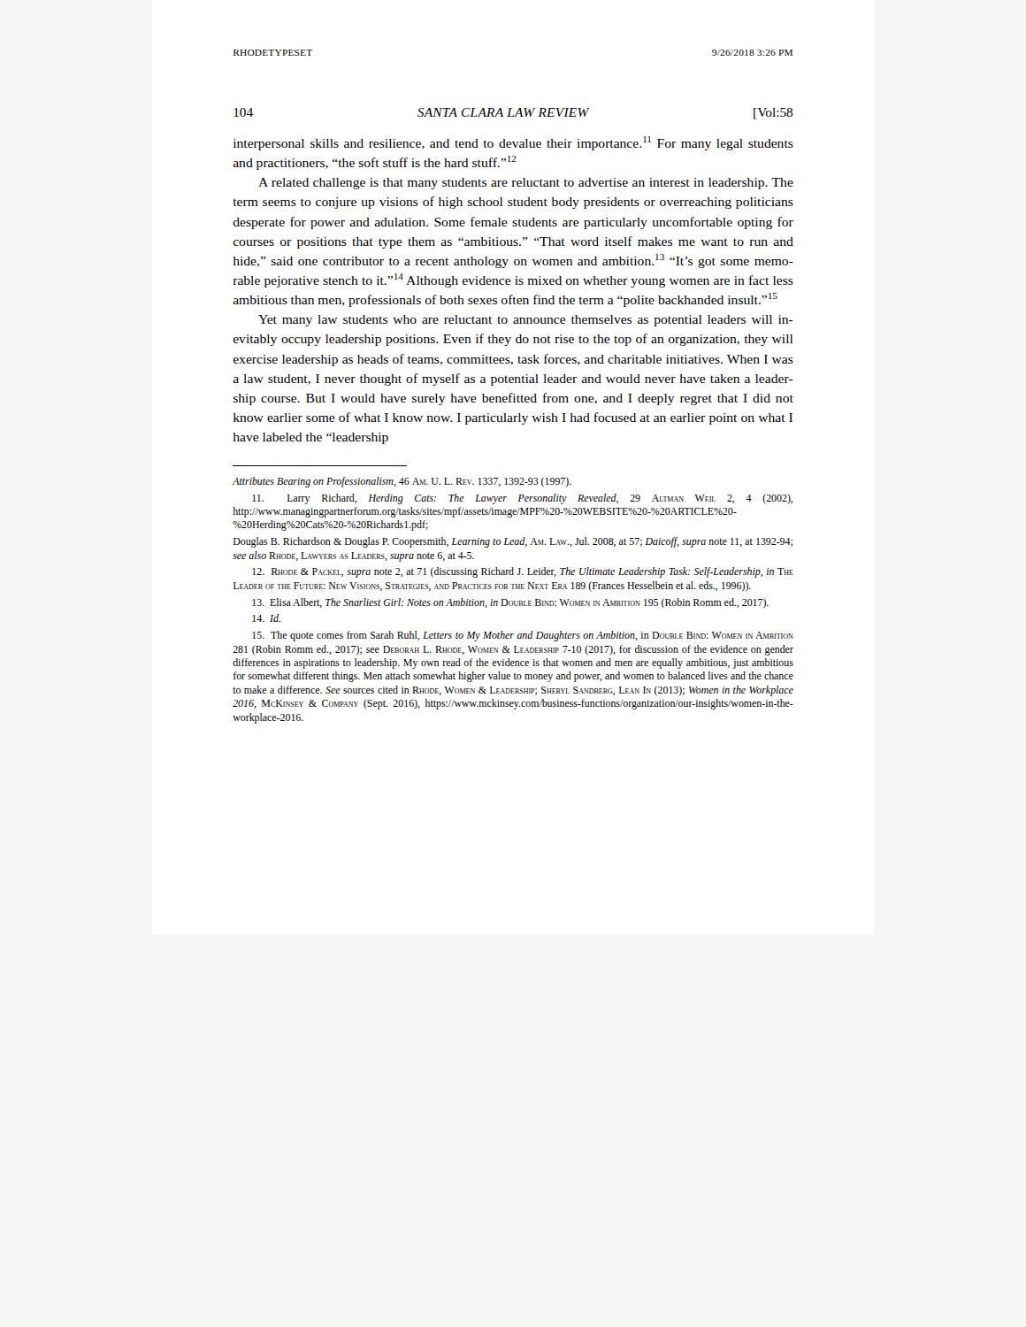RhodeTypeset 9/26/2018 3:26 PM
104 SANTA CLARA LAW REVIEW [Vol:58
interpersonal skills and resilience, and tend to devalue their importance.11 For many legal students and practitioners, “the soft stuff is the hard stuff.”12
A related challenge is that many students are reluctant to advertise an interest in leadership. The term seems to conjure up visions of high school student body presidents or overreaching politicians desperate for power and adulation. Some female students are particularly uncomfortable opting for courses or positions that type them as “ambitious.” “That word itself makes me want to run and hide,” said one contributor to a recent anthology on women and ambition.13 “It’s got some memorable pejorative stench to it.”14 Although evidence is mixed on whether young women are in fact less ambitious than men, professionals of both sexes often find the term a “polite backhanded insult.”15
Yet many law students who are reluctant to announce themselves as potential leaders will inevitably occupy leadership positions. Even if they do not rise to the top of an organization, they will exercise leadership as heads of teams, committees, task forces, and charitable initiatives. When I was a law student, I never thought of myself as a potential leader and would never have taken a leadership course. But I would have surely have benefitted from one, and I deeply regret that I did not know earlier some of what I know now. I particularly wish I had focused at an earlier point on what I have labeled the “leadership
Attributes Bearing on Professionalism, 46 Am. U. L. Rev. 1337, 1392-93 (1997).
11. Larry Richard, Herding Cats: The Lawyer Personality Revealed, 29 Altman Weil 2, 4 (2002), http://www.managingpartnerforum.org/tasks/sites/mpf/assets/image/MPF%20-%20WEBSITE%20-%20ARTICLE%20-%20Herding%20Cats%20-%20Richards1.pdf;
Douglas B. Richardson & Douglas P. Coopersmith, Learning to Lead, Am. Law., Jul. 2008, at 57; Daicoff, supra note 11, at 1392-94; see also Rhode, Lawyers as Leaders, supra note 6, at 4-5.
12. Rhode & Packel, supra note 2, at 71 (discussing Richard J. Leider, The Ultimate Leadership Task: Self-Leadership, in The Leader of the Future: New Visions, Strategies, and Practices for the Next Era 189 (Frances Hesselbein et al. eds., 1996)).
13. Elisa Albert, The Snarliest Girl: Notes on Ambition, in Double Bind: Women in Ambition 195 (Robin Romm ed., 2017).
14. Id.
15. The quote comes from Sarah Ruhl, Letters to My Mother and Daughters on Ambition, in Double Bind: Women in Ambition 281 (Robin Romm ed., 2017); see Deborah L. Rhode, Women & Leadership 7-10 (2017), for discussion of the evidence on gender differences in aspirations to leadership. My own read of the evidence is that women and men are equally ambitious, just ambitious for somewhat different things. Men attach somewhat higher value to money and power, and women to balanced lives and the chance to make a difference. See sources cited in Rhode, Women & Leadership; Sheryl Sandberg, Lean In (2013); Women in the Workplace 2016, McKinsey & Company (Sept. 2016), https://www.mckinsey.com/business-functions/organization/our-insights/women-in-the-workplace-2016.